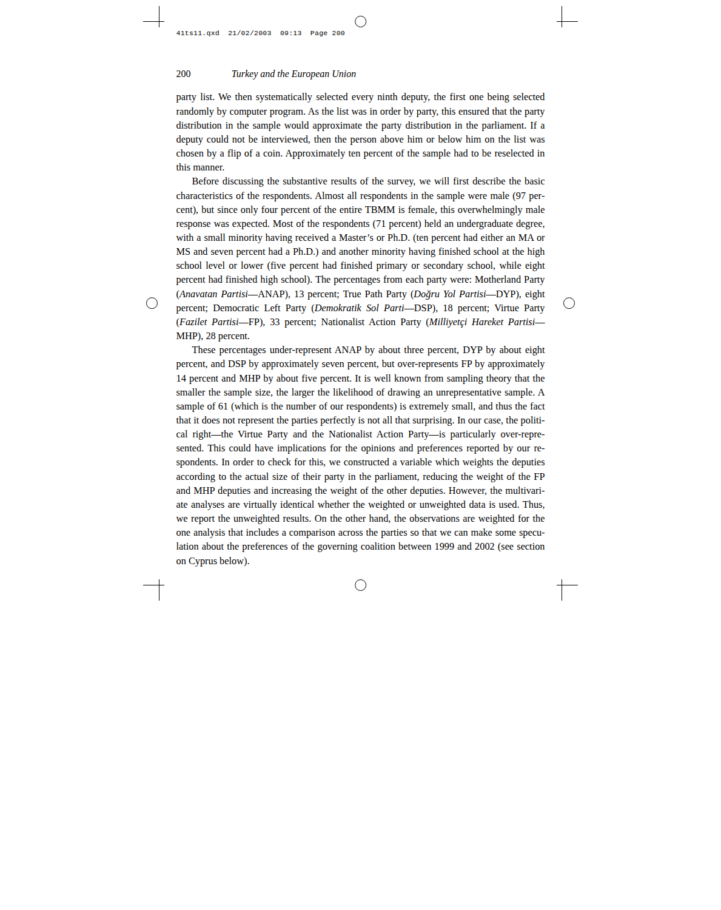41ts11.qxd 21/02/2003 09:13 Page 200
200 Turkey and the European Union
party list. We then systematically selected every ninth deputy, the first one being selected randomly by computer program. As the list was in order by party, this ensured that the party distribution in the sample would approximate the party distribution in the parliament. If a deputy could not be interviewed, then the person above him or below him on the list was chosen by a flip of a coin. Approximately ten percent of the sample had to be reselected in this manner.
Before discussing the substantive results of the survey, we will first describe the basic characteristics of the respondents. Almost all respondents in the sample were male (97 percent), but since only four percent of the entire TBMM is female, this overwhelmingly male response was expected. Most of the respondents (71 percent) held an undergraduate degree, with a small minority having received a Master’s or Ph.D. (ten percent had either an MA or MS and seven percent had a Ph.D.) and another minority having finished school at the high school level or lower (five percent had finished primary or secondary school, while eight percent had finished high school). The percentages from each party were: Motherland Party (Anavatan Partisi—ANAP), 13 percent; True Path Party (Doğru Yol Partisi—DYP), eight percent; Democratic Left Party (Demokratik Sol Parti—DSP), 18 percent; Virtue Party (Fazilet Partisi—FP), 33 percent; Nationalist Action Party (Milliyetçi Hareket Partisi—MHP), 28 percent.
These percentages under-represent ANAP by about three percent, DYP by about eight percent, and DSP by approximately seven percent, but over-represents FP by approximately 14 percent and MHP by about five percent. It is well known from sampling theory that the smaller the sample size, the larger the likelihood of drawing an unrepresentative sample. A sample of 61 (which is the number of our respondents) is extremely small, and thus the fact that it does not represent the parties perfectly is not all that surprising. In our case, the political right—the Virtue Party and the Nationalist Action Party—is particularly over-represented. This could have implications for the opinions and preferences reported by our respondents. In order to check for this, we constructed a variable which weights the deputies according to the actual size of their party in the parliament, reducing the weight of the FP and MHP deputies and increasing the weight of the other deputies. However, the multivariate analyses are virtually identical whether the weighted or unweighted data is used. Thus, we report the unweighted results. On the other hand, the observations are weighted for the one analysis that includes a comparison across the parties so that we can make some speculation about the preferences of the governing coalition between 1999 and 2002 (see section on Cyprus below).